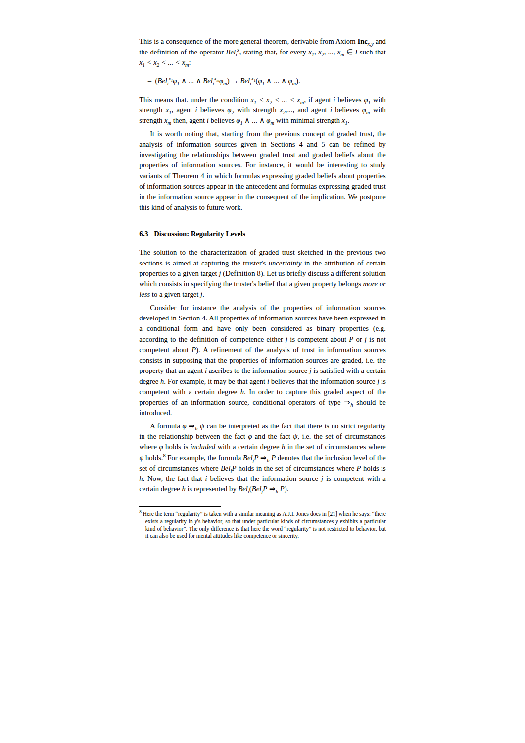This is a consequence of the more general theorem, derivable from Axiom Incx,y and the definition of the operator Belix, stating that, for every x1, x2, ..., xm ∈ I such that x1 < x2 < ... < xm:
– (Belix1φ1 ∧ ... ∧ Belixmφm) → Belix1(φ1 ∧ ... ∧ φm).
This means that. under the condition x1 < x2 < ... < xm, if agent i believes φ1 with strength x1, agent i believes φ2 with strength x2,..., and agent i believes φm with strength xm then, agent i believes φ1 ∧ ... ∧ φm with minimal strength x1.
It is worth noting that, starting from the previous concept of graded trust, the analysis of information sources given in Sections 4 and 5 can be refined by investigating the relationships between graded trust and graded beliefs about the properties of information sources. For instance, it would be interesting to study variants of Theorem 4 in which formulas expressing graded beliefs about properties of information sources appear in the antecedent and formulas expressing graded trust in the information source appear in the consequent of the implication. We postpone this kind of analysis to future work.
6.3 Discussion: Regularity Levels
The solution to the characterization of graded trust sketched in the previous two sections is aimed at capturing the truster's uncertainty in the attribution of certain properties to a given target j (Definition 8). Let us briefly discuss a different solution which consists in specifying the truster's belief that a given property belongs more or less to a given target j.
Consider for instance the analysis of the properties of information sources developed in Section 4. All properties of information sources have been expressed in a conditional form and have only been considered as binary properties (e.g. according to the definition of competence either j is competent about P or j is not competent about P). A refinement of the analysis of trust in information sources consists in supposing that the properties of information sources are graded, i.e. the property that an agent i ascribes to the information source j is satisfied with a certain degree h. For example, it may be that agent i believes that the information source j is competent with a certain degree h. In order to capture this graded aspect of the properties of an information source, conditional operators of type ⇒h should be introduced.
A formula φ ⇒h ψ can be interpreted as the fact that there is no strict regularity in the relationship between the fact φ and the fact ψ, i.e. the set of circumstances where φ holds is included with a certain degree h in the set of circumstances where ψ holds.8 For example, the formula BeljP ⇒h P denotes that the inclusion level of the set of circumstances where BeliP holds in the set of circumstances where P holds is h. Now, the fact that i believes that the information source j is competent with a certain degree h is represented by Beli(BeljP ⇒h P).
8 Here the term “regularity” is taken with a similar meaning as A.J.I. Jones does in [21] when he says: “there exists a regularity in y's behavior, so that under particular kinds of circumstances y exhibits a particular kind of behavior”. The only difference is that here the word “regularity” is not restricted to behavior, but it can also be used for mental attitudes like competence or sincerity.